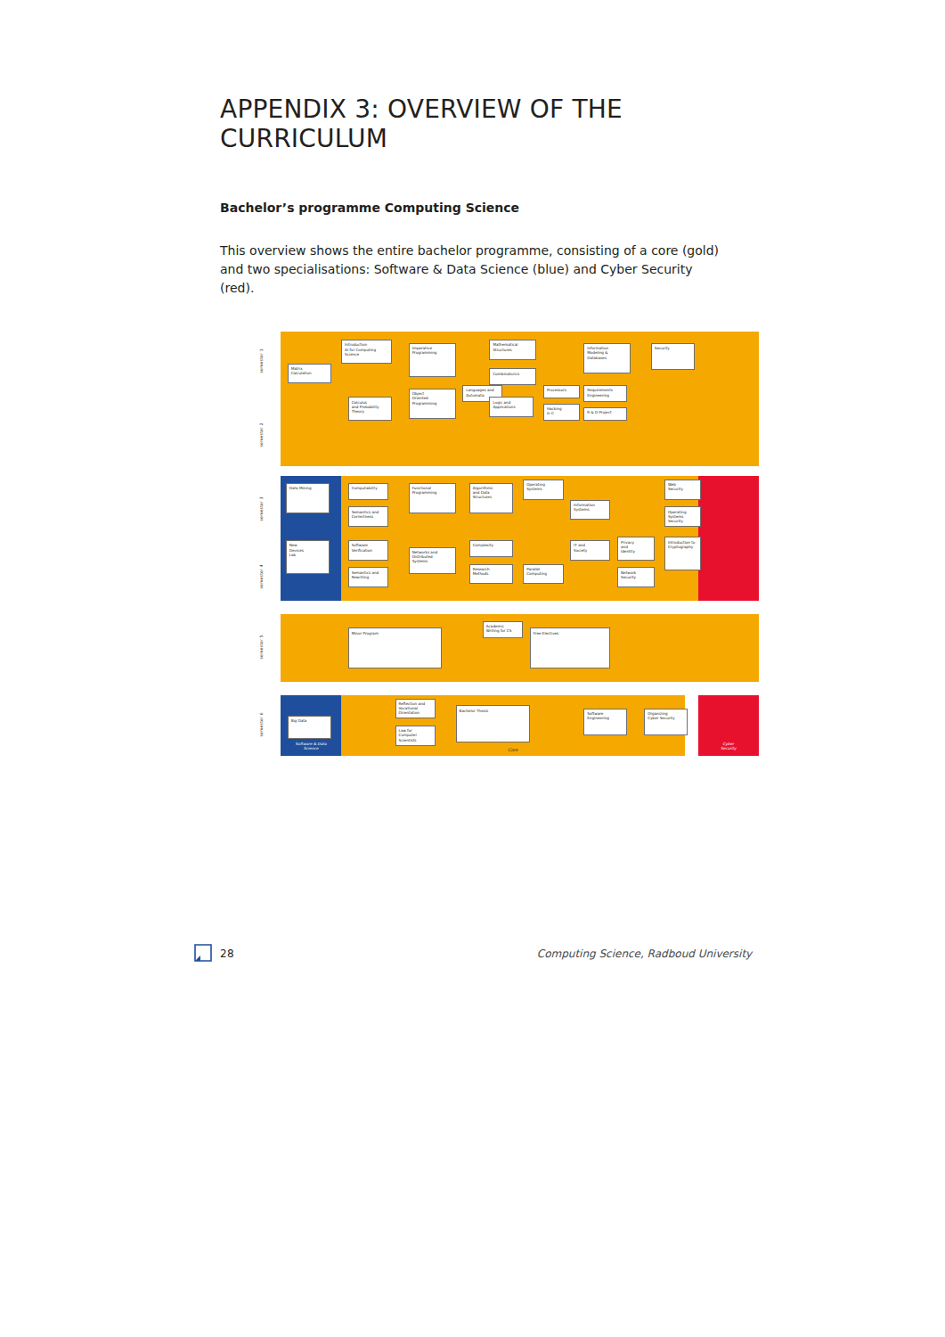APPENDIX 3: OVERVIEW OF THE CURRICULUM
Bachelor’s programme Computing Science
This overview shows the entire bachelor programme, consisting of a core (gold) and two specialisations: Software & Data Science (blue) and Cyber Security (red).
semester 1
semester 2
semester 3
semester 4
semester 5
semester 6
Core
Software & Data
Science
Cyber
Security
Matrix
Calculation
Introduction
AI for Computing
Science
Imperative
Programming
Mathematical
Structures
Combinatorics
Information
Modeling &
Databases
Security
Calculus
and Probability
Theory
Object
Oriented
Programming
Languages and
Automata
Logic and
Applications
Processors
Hacking
in C
Requirements
Engineering
R & D Project
Data Mining
New
Devices
Lab
Computability
Semantics and
Correctness
Software
Verification
Semantics and
Rewriting
Functional
Programming
Networks and
Distributed
Systems
Algorithms
and Data
Structures
Complexity
Research
Methods
Operating
Systems
Parallel
Computing
Information
Systems
IT and
Society
Privacy
and
Identity
Network
Security
Web
Security
Operating
Systems
Security
Introduction to
Cryptography
Minor Program
Academic
Writing for CS
Free Electives
Big Data
Reflection and
Vocational
Orientation
Law for
Computer
Scientists
Bachelor Thesis
Software
Engineering
Organizing
Cyber Security
28
Computing Science, Radboud University